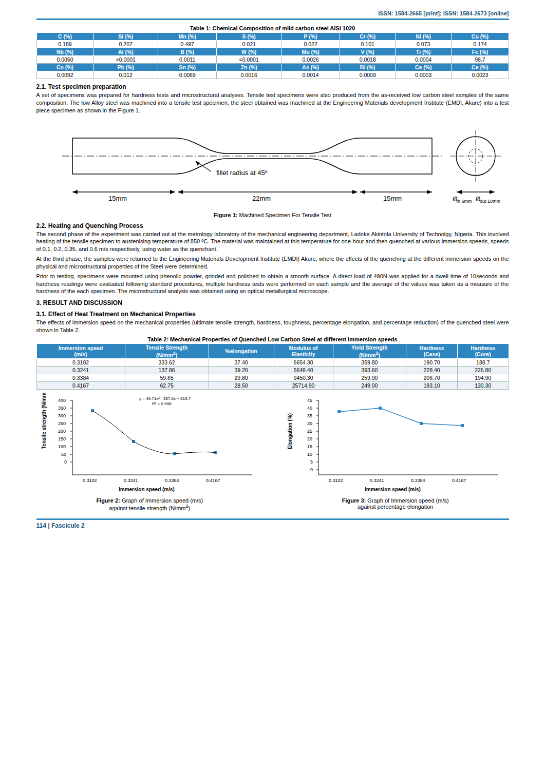ISSN: 1584-2665 [print]; ISSN: 1584-2673 [online]
Table 1: Chemical Composition of mild carbon steel AISI 1020
| C (%) | Si (%) | Mn (%) | S (%) | P (%) | Cr (%) | Ni (%) | Cu (%) |
| --- | --- | --- | --- | --- | --- | --- | --- |
| 0.189 | 0.207 | 0.497 | 0.021 | 0.022 | 0.101 | 0.073 | 0.174 |
| Nb (%) | Al (%) | B (%) | W (%) | Mo (%) | V (%) | Ti (%) | Fe (%) |
| 0.0050 | <0.0001 | 0.0011 | <0.0001 | 0.0026 | 0.0018 | 0.0004 | 98.7 |
| Co (%) | Pb (%) | Sn (%) | Zn (%) | As (%) | Bi (%) | Ca (%) | Ce (%) |
| 0.0092 | 0.012 | 0.0069 | 0.0016 | 0.0014 | 0.0009 | 0.0003 | 0.0023 |
2.1. Test specimen preparation
A set of specimens was prepared for hardness tests and microstructural analyses. Tensile test specimens were also produced from the as-received low carbon steel samples of the same composition. The low Alloy steel was machined into a tensile test specimen, the steel obtained was machined at the Engineering Materials development Institute (EMDI, Akure) into a test piece specimen as shown in the Figure 1.
fillet radius at 45º 15mm 22mm 15mm Ø in 6mm Ø out 10mm
Figure 1: Machined Specimen For Tensile Test
2.2. Heating and Quenching Process
The second phase of the experiment was carried out at the metrology laboratory of the mechanical engineering department, Ladoke Akintola University of Technolgy, Nigeria. This involved heating of the tensile specimen to austenising temperature of 850 ºC. The material was maintained at this temperature for one-hour and then quenched at various immersion speeds, speeds of 0.1, 0.2, 0.35, and 0.6 m/s respectively, using water as the quenchant.
At the third phase, the samples were returned to the Engineering Materials Development Institute (EMDI) Akure, where the effects of the quenching at the different immersion speeds on the physical and microstructural properties of the Steel were determined.
Prior to testing, specimens were mounted using phenolic powder, grinded and polished to obtain a smooth surface. A direct load of 490N was applied for a dwell time of 10seconds and hardness readings were evaluated following standard procedures, multiple hardness tests were performed on each sample and the average of the values was taken as a measure of the hardness of the each specimen. The microstructural analysis was obtained using an optical metallurgical microscope.
3. RESULT AND DISCUSSION
3.1. Effect of Heat Treatment on Mechanical Properties
The effects of immersion speed on the mechanical properties (ultimate tensile strength, hardness, toughness, percentage elongation, and percentage reduction) of the quenched steel were shown in Table 2.
Table 2: Mechanical Properties of Quenched Low Carbon Steel at different immersion speeds
| Immersion speed (m/s) | Tensile Strength (N/mm 2 ) | %elongation | Modulus of Elasticity | Yield Strength (N/mm 2 ) | Hardness (Case) | Hardness (Core) |
| --- | --- | --- | --- | --- | --- | --- |
| 0.3102 | 333.62 | 37.40 | 6654.30 | 359.80 | 190.70 | 188.7 |
| 0.3241 | 137.86 | 39.20 | 5648.40 | 393.60 | 228.40 | 226.80 |
| 0.3384 | 59.65 | 29.80 | 9450.30 | 259.90 | 206.70 | 194.90 |
| 0.4167 | 62.75 | 28.50 | 25714.90 | 249.00 | 183.10 | 130.30 |
400 350 300 250 200 150 100 50 0 Tensile strength (N/mm²) y = 49.71x² - 337.6x + 619.7 R² = 0.998 0.3102 0.3241 0.3384 0.4167 Immersion speed (m/s)
Figure 2: Graph of Immersion speed (m/s)
against tensile strength (N/mm2)
45 40 35 30 25 20 15 10 5 0 Elongation (%) 0.3102 0.3241 0.3384 0.4167 Immersion speed (m/s)
Figure 3: Graph of Immersion speed (m/s)
against percentage elongation
114 | Fascicule 2